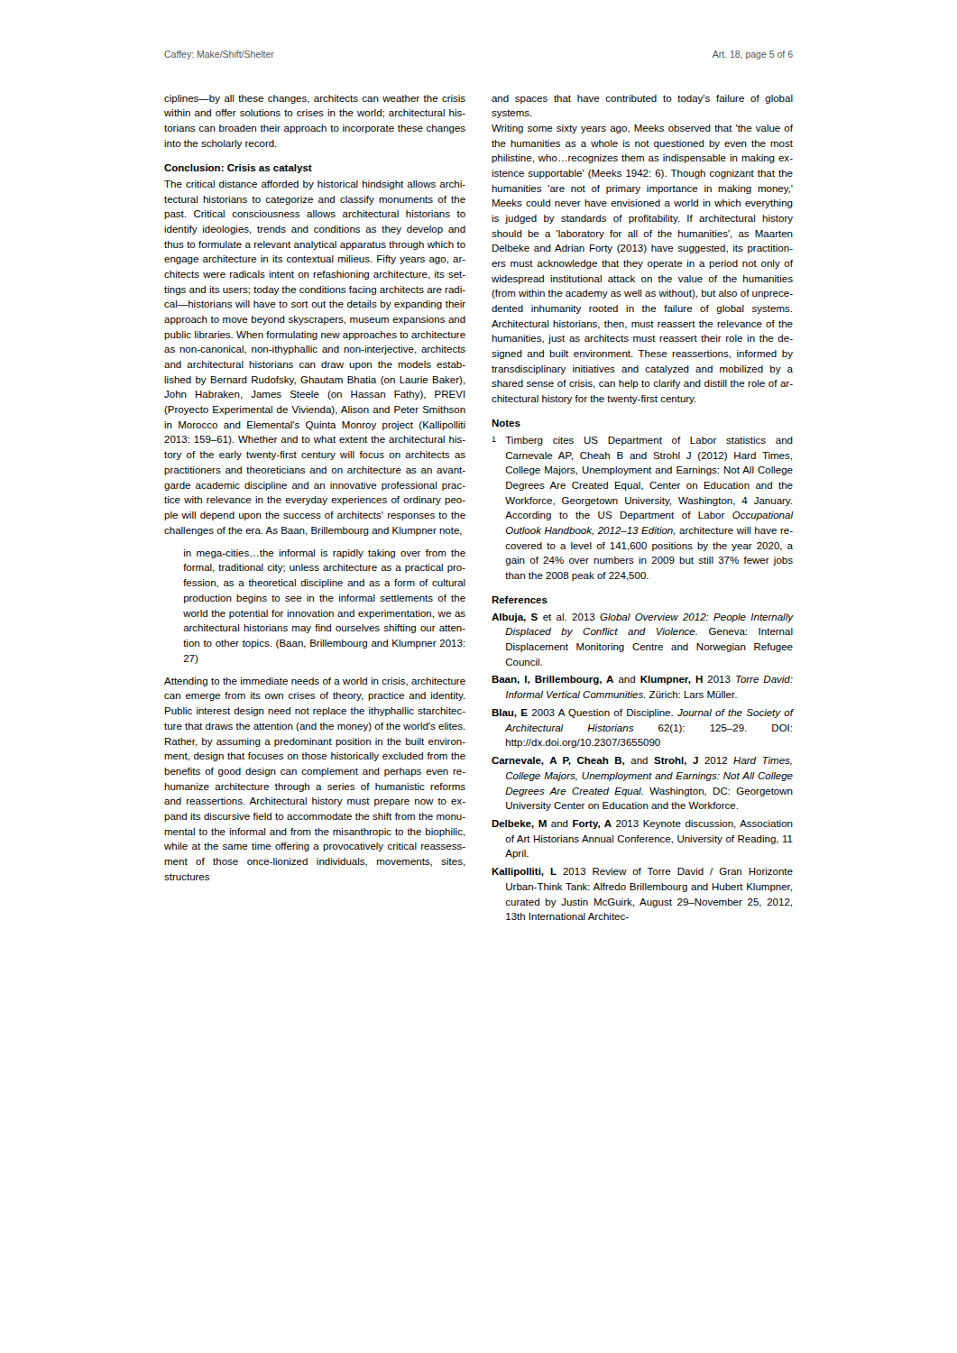Caffey: Make/Shift/Shelter
Art. 18, page 5 of 6
ciplines—by all these changes, architects can weather the crisis within and offer solutions to crises in the world; architectural historians can broaden their approach to incorporate these changes into the scholarly record.
Conclusion: Crisis as catalyst
The critical distance afforded by historical hindsight allows architectural historians to categorize and classify monuments of the past. Critical consciousness allows architectural historians to identify ideologies, trends and conditions as they develop and thus to formulate a relevant analytical apparatus through which to engage architecture in its contextual milieus. Fifty years ago, architects were radicals intent on refashioning architecture, its settings and its users; today the conditions facing architects are radical—historians will have to sort out the details by expanding their approach to move beyond skyscrapers, museum expansions and public libraries. When formulating new approaches to architecture as non-canonical, non-ithyphallic and non-interjective, architects and architectural historians can draw upon the models established by Bernard Rudofsky, Ghautam Bhatia (on Laurie Baker), John Habraken, James Steele (on Hassan Fathy), PREVI (Proyecto Experimental de Vivienda), Alison and Peter Smithson in Morocco and Elemental's Quinta Monroy project (Kallipolliti 2013: 159–61). Whether and to what extent the architectural history of the early twenty-first century will focus on architects as practitioners and theoreticians and on architecture as an avant-garde academic discipline and an innovative professional practice with relevance in the everyday experiences of ordinary people will depend upon the success of architects' responses to the challenges of the era. As Baan, Brillembourg and Klumpner note,
in mega-cities…the informal is rapidly taking over from the formal, traditional city; unless architecture as a practical profession, as a theoretical discipline and as a form of cultural production begins to see in the informal settlements of the world the potential for innovation and experimentation, we as architectural historians may find ourselves shifting our attention to other topics. (Baan, Brillembourg and Klumpner 2013: 27)
Attending to the immediate needs of a world in crisis, architecture can emerge from its own crises of theory, practice and identity. Public interest design need not replace the ithyphallic starchitecture that draws the attention (and the money) of the world's elites. Rather, by assuming a predominant position in the built environment, design that focuses on those historically excluded from the benefits of good design can complement and perhaps even re-humanize architecture through a series of humanistic reforms and reassertions. Architectural history must prepare now to expand its discursive field to accommodate the shift from the monumental to the informal and from the misanthropic to the biophilic, while at the same time offering a provocatively critical reassessment of those once-lionized individuals, movements, sites, structures
and spaces that have contributed to today's failure of global systems.
Writing some sixty years ago, Meeks observed that 'the value of the humanities as a whole is not questioned by even the most philistine, who…recognizes them as indispensable in making existence supportable' (Meeks 1942: 6). Though cognizant that the humanities 'are not of primary importance in making money,' Meeks could never have envisioned a world in which everything is judged by standards of profitability. If architectural history should be a 'laboratory for all of the humanities', as Maarten Delbeke and Adrian Forty (2013) have suggested, its practitioners must acknowledge that they operate in a period not only of widespread institutional attack on the value of the humanities (from within the academy as well as without), but also of unprecedented inhumanity rooted in the failure of global systems. Architectural historians, then, must reassert the relevance of the humanities, just as architects must reassert their role in the designed and built environment. These reassertions, informed by transdisciplinary initiatives and catalyzed and mobilized by a shared sense of crisis, can help to clarify and distill the role of architectural history for the twenty-first century.
Notes
1Timberg cites US Department of Labor statistics and Carnevale AP, Cheah B and Strohl J (2012) Hard Times, College Majors, Unemployment and Earnings: Not All College Degrees Are Created Equal, Center on Education and the Workforce, Georgetown University, Washington, 4 January. According to the US Department of Labor Occupational Outlook Handbook, 2012–13 Edition, architecture will have recovered to a level of 141,600 positions by the year 2020, a gain of 24% over numbers in 2009 but still 37% fewer jobs than the 2008 peak of 224,500.
References
Albuja, S et al. 2013 Global Overview 2012: People Internally Displaced by Conflict and Violence. Geneva: Internal Displacement Monitoring Centre and Norwegian Refugee Council.
Baan, I, Brillembourg, A and Klumpner, H 2013 Torre David: Informal Vertical Communities. Zürich: Lars Müller.
Blau, E 2003 A Question of Discipline. Journal of the Society of Architectural Historians 62(1): 125–29. DOI: http://dx.doi.org/10.2307/3655090
Carnevale, A P, Cheah B, and Strohl, J 2012 Hard Times, College Majors, Unemployment and Earnings: Not All College Degrees Are Created Equal. Washington, DC: Georgetown University Center on Education and the Workforce.
Delbeke, M and Forty, A 2013 Keynote discussion, Association of Art Historians Annual Conference, University of Reading, 11 April.
Kallipolliti, L 2013 Review of Torre David / Gran Horizonte Urban-Think Tank: Alfredo Brillembourg and Hubert Klumpner, curated by Justin McGuirk, August 29–November 25, 2012, 13th International Architec-